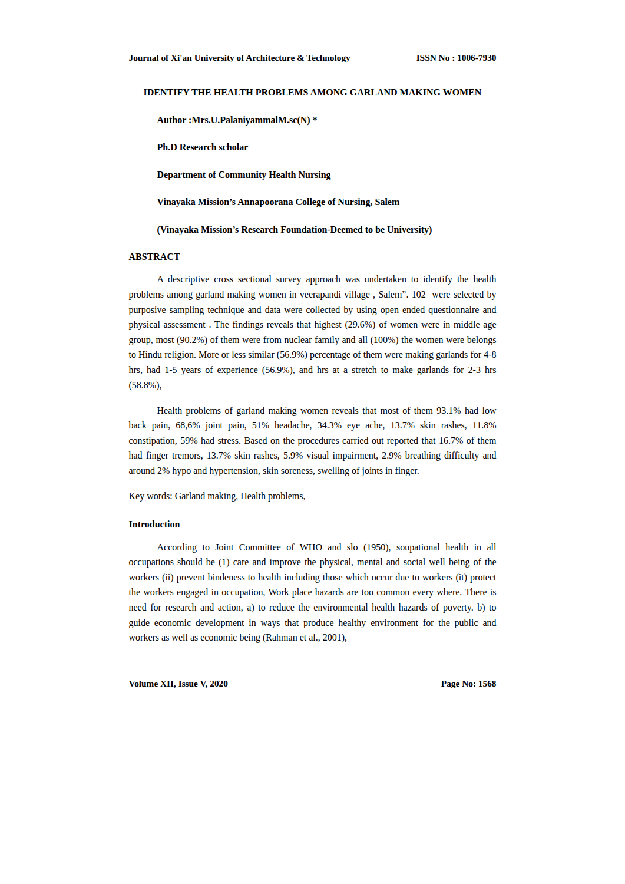Journal of Xi'an University of Architecture & Technology ISSN No : 1006-7930
Identify the Health Problems Among Garland Making Women
Author :Mrs.U.PalaniyammalM.sc(N) *
Ph.D Research scholar
Department of Community Health Nursing
Vinayaka Mission’s Annapoorana College of Nursing, Salem
(Vinayaka Mission’s Research Foundation-Deemed to be University)
Abstract
A descriptive cross sectional survey approach was undertaken to identify the health problems among garland making women in veerapandi village , Salem”. 102 were selected by purposive sampling technique and data were collected by using open ended questionnaire and physical assessment . The findings reveals that highest (29.6%) of women were in middle age group, most (90.2%) of them were from nuclear family and all (100%) the women were belongs to Hindu religion. More or less similar (56.9%) percentage of them were making garlands for 4-8 hrs, had 1-5 years of experience (56.9%), and hrs at a stretch to make garlands for 2-3 hrs (58.8%),
Health problems of garland making women reveals that most of them 93.1% had low back pain, 68,6% joint pain, 51% headache, 34.3% eye ache, 13.7% skin rashes, 11.8% constipation, 59% had stress. Based on the procedures carried out reported that 16.7% of them had finger tremors, 13.7% skin rashes, 5.9% visual impairment, 2.9% breathing difficulty and around 2% hypo and hypertension, skin soreness, swelling of joints in finger.
Key words: Garland making, Health problems,
Introduction
According to Joint Committee of WHO and slo (1950), soupational health in all occupations should be (1) care and improve the physical, mental and social well being of the workers (ii) prevent bindeness to health including those which occur due to workers (it) protect the workers engaged in occupation, Work place hazards are too common every where. There is need for research and action, a) to reduce the environmental health hazards of poverty. b) to guide economic development in ways that produce healthy environment for the public and workers as well as economic being (Rahman et al., 2001),
Volume XII, Issue V, 2020 Page No: 1568